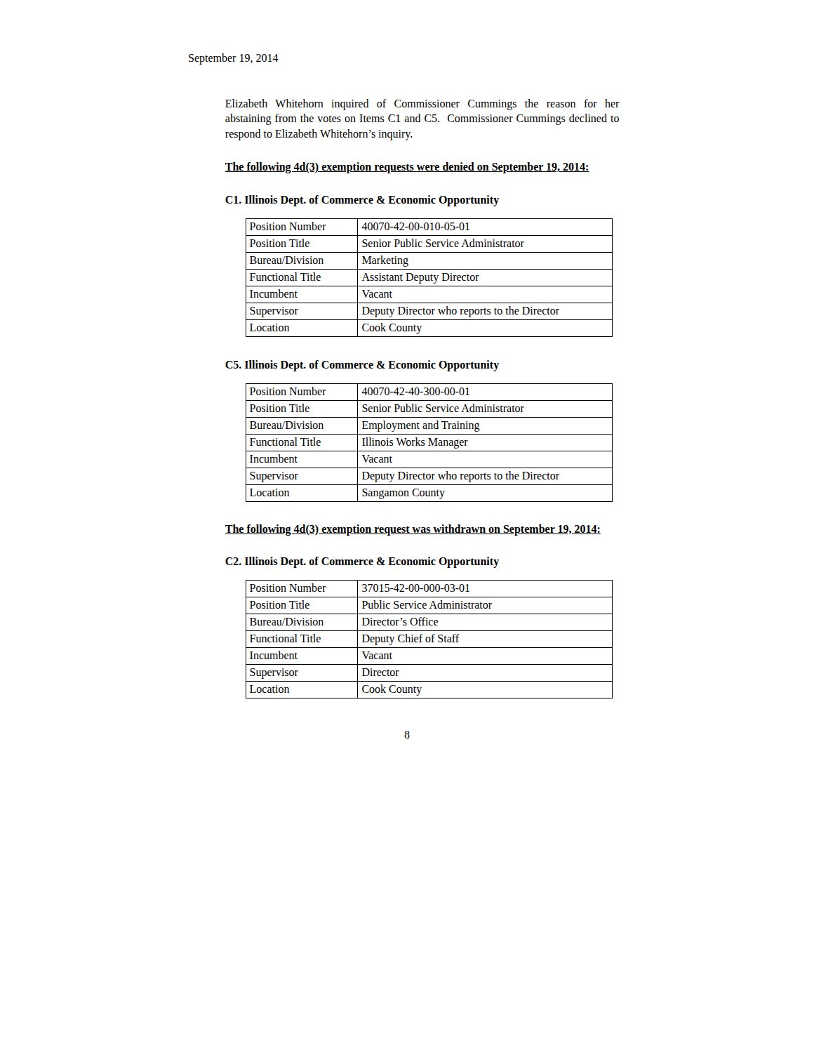September 19, 2014
Elizabeth Whitehorn inquired of Commissioner Cummings the reason for her abstaining from the votes on Items C1 and C5. Commissioner Cummings declined to respond to Elizabeth Whitehorn’s inquiry.
The following 4d(3) exemption requests were denied on September 19, 2014:
C1. Illinois Dept. of Commerce & Economic Opportunity
| Position Number | 40070-42-00-010-05-01 |
| Position Title | Senior Public Service Administrator |
| Bureau/Division | Marketing |
| Functional Title | Assistant Deputy Director |
| Incumbent | Vacant |
| Supervisor | Deputy Director who reports to the Director |
| Location | Cook County |
C5. Illinois Dept. of Commerce & Economic Opportunity
| Position Number | 40070-42-40-300-00-01 |
| Position Title | Senior Public Service Administrator |
| Bureau/Division | Employment and Training |
| Functional Title | Illinois Works Manager |
| Incumbent | Vacant |
| Supervisor | Deputy Director who reports to the Director |
| Location | Sangamon County |
The following 4d(3) exemption request was withdrawn on September 19, 2014:
C2. Illinois Dept. of Commerce & Economic Opportunity
| Position Number | 37015-42-00-000-03-01 |
| Position Title | Public Service Administrator |
| Bureau/Division | Director’s Office |
| Functional Title | Deputy Chief of Staff |
| Incumbent | Vacant |
| Supervisor | Director |
| Location | Cook County |
8